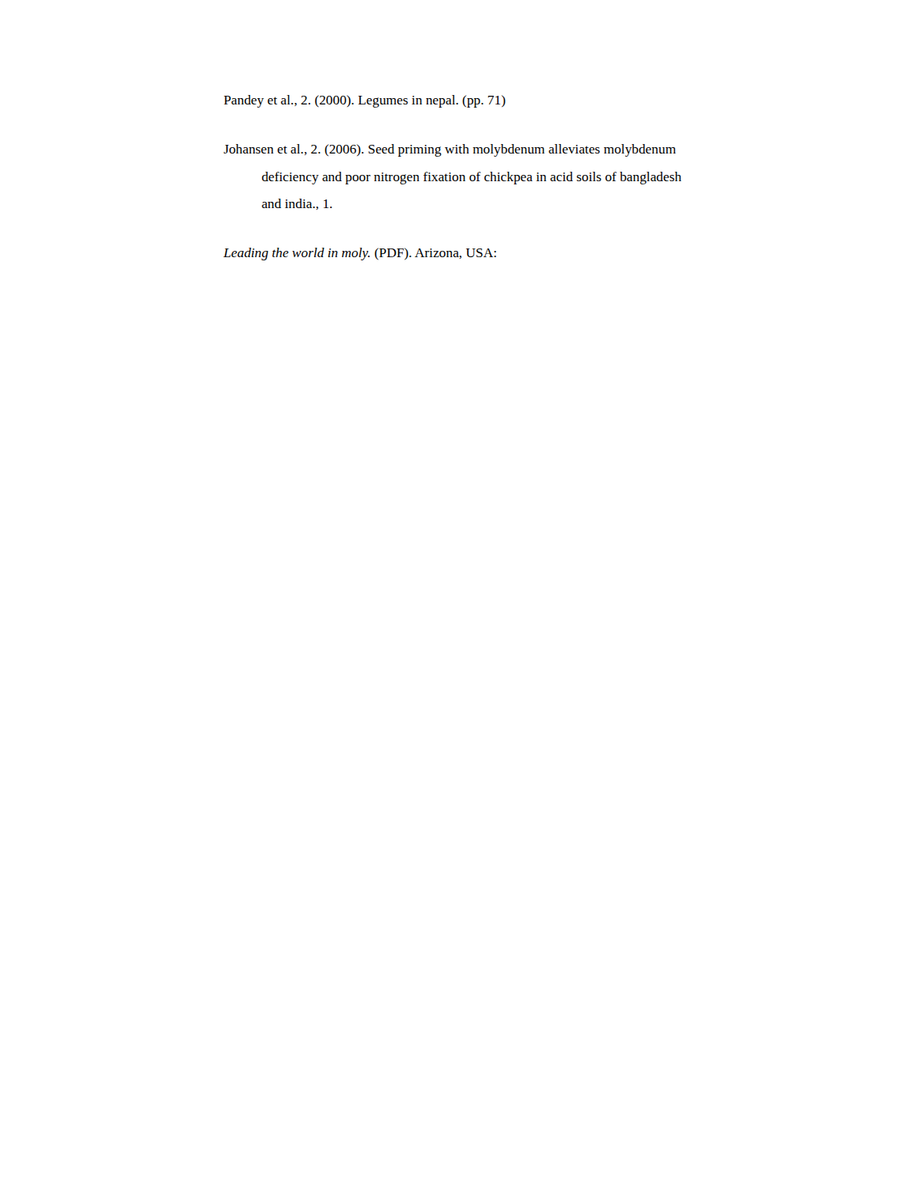Pandey et al., 2. (2000). Legumes in nepal. (pp. 71)
Johansen et al., 2. (2006). Seed priming with molybdenum alleviates molybdenum deficiency and poor nitrogen fixation of chickpea in acid soils of bangladesh and india., 1.
Leading the world in moly. (PDF). Arizona, USA: